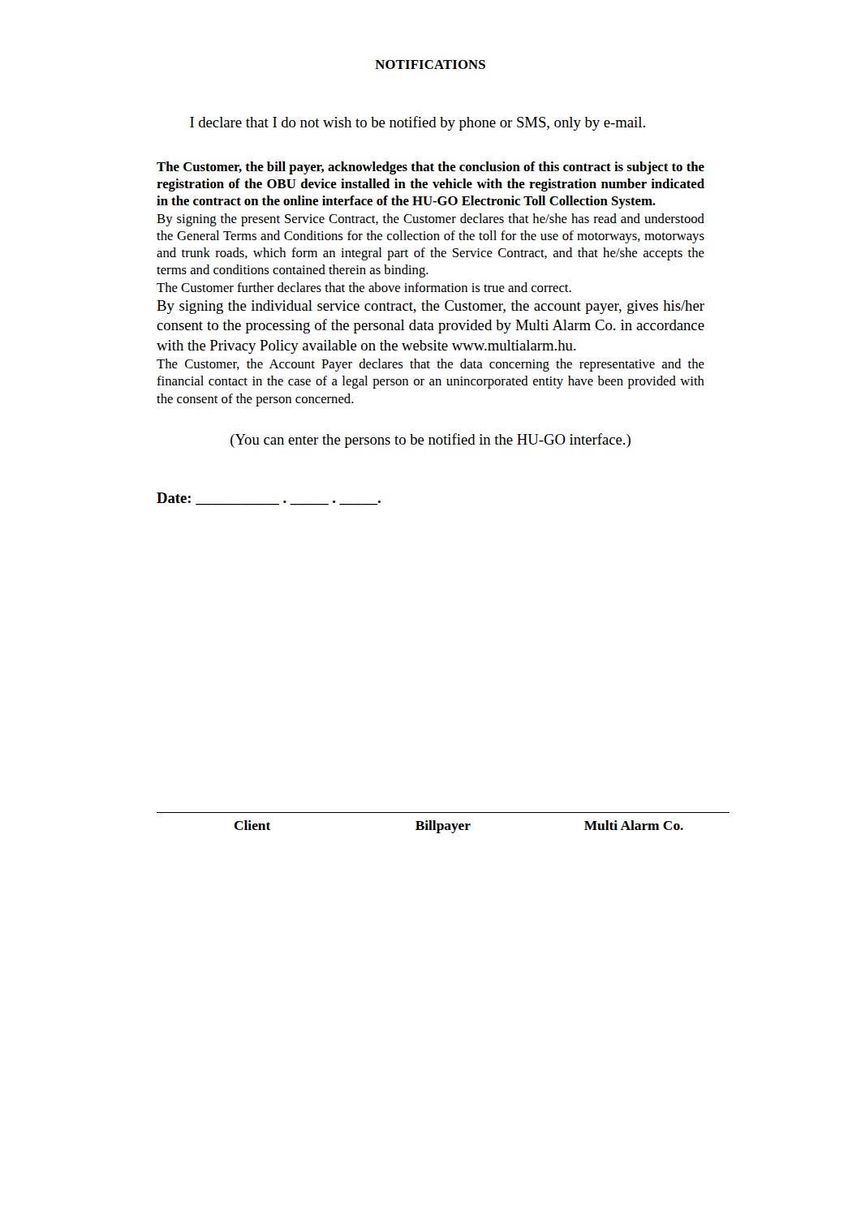NOTIFICATIONS
I declare that I do not wish to be notified by phone or SMS, only by e-mail.
The Customer, the bill payer, acknowledges that the conclusion of this contract is subject to the registration of the OBU device installed in the vehicle with the registration number indicated in the contract on the online interface of the HU-GO Electronic Toll Collection System.
By signing the present Service Contract, the Customer declares that he/she has read and understood the General Terms and Conditions for the collection of the toll for the use of motorways, motorways and trunk roads, which form an integral part of the Service Contract, and that he/she accepts the terms and conditions contained therein as binding.
The Customer further declares that the above information is true and correct.
By signing the individual service contract, the Customer, the account payer, gives his/her consent to the processing of the personal data provided by Multi Alarm Co. in accordance with the Privacy Policy available on the website www.multialarm.hu.
The Customer, the Account Payer declares that the data concerning the representative and the financial contact in the case of a legal person or an unincorporated entity have been provided with the consent of the person concerned.
(You can enter the persons to be notified in the HU-GO interface.)
Date: ___________ . _____ . _____.
| Client | Billpayer | Multi Alarm Co. |